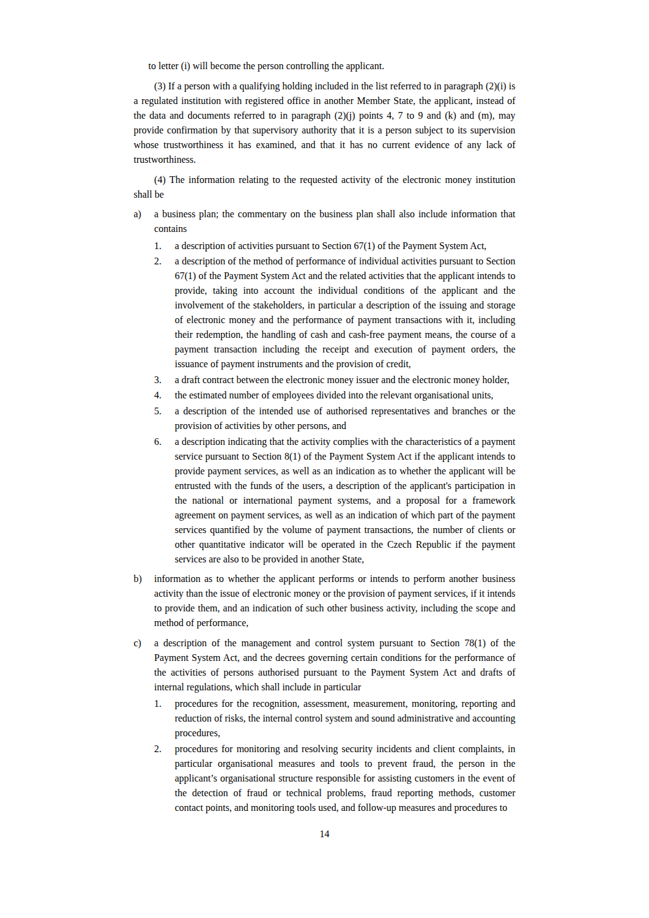to letter (i) will become the person controlling the applicant.
(3) If a person with a qualifying holding included in the list referred to in paragraph (2)(i) is a regulated institution with registered office in another Member State, the applicant, instead of the data and documents referred to in paragraph (2)(j) points 4, 7 to 9 and (k) and (m), may provide confirmation by that supervisory authority that it is a person subject to its supervision whose trustworthiness it has examined, and that it has no current evidence of any lack of trustworthiness.
(4) The information relating to the requested activity of the electronic money institution shall be
a) a business plan; the commentary on the business plan shall also include information that contains
1. a description of activities pursuant to Section 67(1) of the Payment System Act,
2. a description of the method of performance of individual activities pursuant to Section 67(1) of the Payment System Act and the related activities that the applicant intends to provide, taking into account the individual conditions of the applicant and the involvement of the stakeholders, in particular a description of the issuing and storage of electronic money and the performance of payment transactions with it, including their redemption, the handling of cash and cash-free payment means, the course of a payment transaction including the receipt and execution of payment orders, the issuance of payment instruments and the provision of credit,
3. a draft contract between the electronic money issuer and the electronic money holder,
4. the estimated number of employees divided into the relevant organisational units,
5. a description of the intended use of authorised representatives and branches or the provision of activities by other persons, and
6. a description indicating that the activity complies with the characteristics of a payment service pursuant to Section 8(1) of the Payment System Act if the applicant intends to provide payment services, as well as an indication as to whether the applicant will be entrusted with the funds of the users, a description of the applicant's participation in the national or international payment systems, and a proposal for a framework agreement on payment services, as well as an indication of which part of the payment services quantified by the volume of payment transactions, the number of clients or other quantitative indicator will be operated in the Czech Republic if the payment services are also to be provided in another State,
b) information as to whether the applicant performs or intends to perform another business activity than the issue of electronic money or the provision of payment services, if it intends to provide them, and an indication of such other business activity, including the scope and method of performance,
c) a description of the management and control system pursuant to Section 78(1) of the Payment System Act, and the decrees governing certain conditions for the performance of the activities of persons authorised pursuant to the Payment System Act and drafts of internal regulations, which shall include in particular
1. procedures for the recognition, assessment, measurement, monitoring, reporting and reduction of risks, the internal control system and sound administrative and accounting procedures,
2. procedures for monitoring and resolving security incidents and client complaints, in particular organisational measures and tools to prevent fraud, the person in the applicant’s organisational structure responsible for assisting customers in the event of the detection of fraud or technical problems, fraud reporting methods, customer contact points, and monitoring tools used, and follow-up measures and procedures to
14